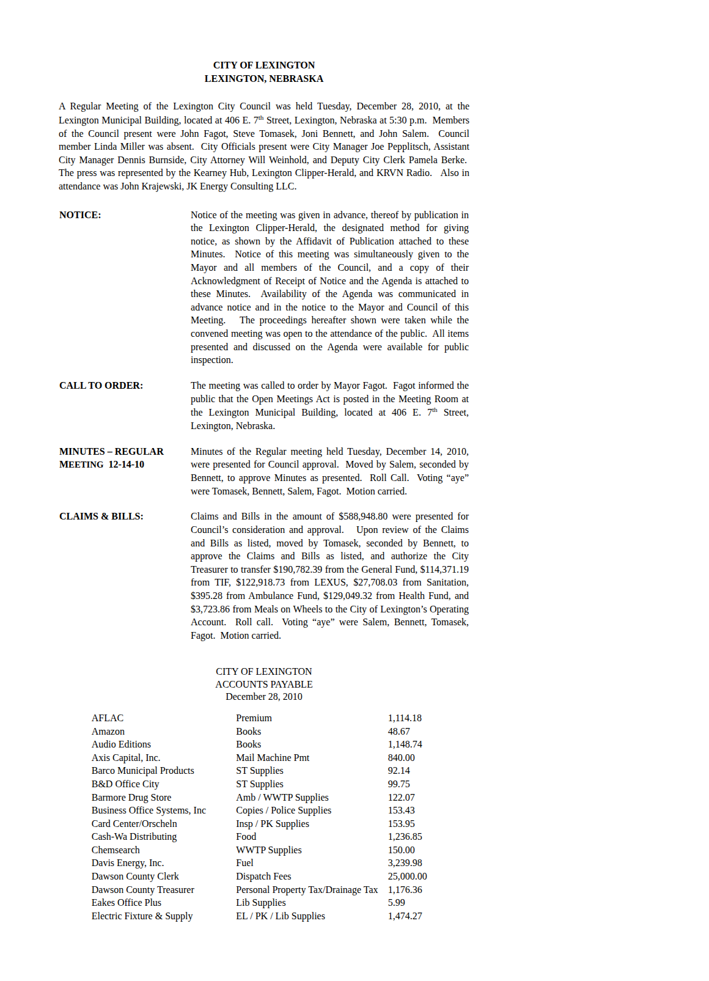CITY OF LEXINGTON
LEXINGTON, NEBRASKA
A Regular Meeting of the Lexington City Council was held Tuesday, December 28, 2010, at the Lexington Municipal Building, located at 406 E. 7th Street, Lexington, Nebraska at 5:30 p.m. Members of the Council present were John Fagot, Steve Tomasek, Joni Bennett, and John Salem. Council member Linda Miller was absent. City Officials present were City Manager Joe Pepplitsch, Assistant City Manager Dennis Burnside, City Attorney Will Weinhold, and Deputy City Clerk Pamela Berke. The press was represented by the Kearney Hub, Lexington Clipper-Herald, and KRVN Radio. Also in attendance was John Krajewski, JK Energy Consulting LLC.
| NOTICE: | Notice of the meeting was given in advance, thereof by publication in the Lexington Clipper-Herald, the designated method for giving notice, as shown by the Affidavit of Publication attached to these Minutes. Notice of this meeting was simultaneously given to the Mayor and all members of the Council, and a copy of their Acknowledgment of Receipt of Notice and the Agenda is attached to these Minutes. Availability of the Agenda was communicated in advance notice and in the notice to the Mayor and Council of this Meeting. The proceedings hereafter shown were taken while the convened meeting was open to the attendance of the public. All items presented and discussed on the Agenda were available for public inspection. |
| CALL TO ORDER: | The meeting was called to order by Mayor Fagot. Fagot informed the public that the Open Meetings Act is posted in the Meeting Room at the Lexington Municipal Building, located at 406 E. 7 th Street, Lexington, Nebraska. |
| MINUTES – REGULAR M EETING 12-14-10 | Minutes of the Regular meeting held Tuesday, December 14, 2010, were presented for Council approval. Moved by Salem, seconded by Bennett, to approve Minutes as presented. Roll Call. Voting “aye” were Tomasek, Bennett, Salem, Fagot. Motion carried. |
| CLAIMS & BILLS: | Claims and Bills in the amount of $588,948.80 were presented for Council’s consideration and approval. Upon review of the Claims and Bills as listed, moved by Tomasek, seconded by Bennett, to approve the Claims and Bills as listed, and authorize the City Treasurer to transfer $190,782.39 from the General Fund, $114,371.19 from TIF, $122,918.73 from LEXUS, $27,708.03 from Sanitation, $395.28 from Ambulance Fund, $129,049.32 from Health Fund, and $3,723.86 from Meals on Wheels to the City of Lexington’s Operating Account. Roll call. Voting “aye” were Salem, Bennett, Tomasek, Fagot. Motion carried. |
CITY OF LEXINGTON
ACCOUNTS PAYABLE
December 28, 2010
| AFLAC | Premium | 1,114.18 |
| Amazon | Books | 48.67 |
| Audio Editions | Books | 1,148.74 |
| Axis Capital, Inc. | Mail Machine Pmt | 840.00 |
| Barco Municipal Products | ST Supplies | 92.14 |
| B&D Office City | ST Supplies | 99.75 |
| Barmore Drug Store | Amb / WWTP Supplies | 122.07 |
| Business Office Systems, Inc | Copies / Police Supplies | 153.43 |
| Card Center/Orscheln | Insp / PK Supplies | 153.95 |
| Cash-Wa Distributing | Food | 1,236.85 |
| Chemsearch | WWTP Supplies | 150.00 |
| Davis Energy, Inc. | Fuel | 3,239.98 |
| Dawson County Clerk | Dispatch Fees | 25,000.00 |
| Dawson County Treasurer | Personal Property Tax/Drainage Tax | 1,176.36 |
| Eakes Office Plus | Lib Supplies | 5.99 |
| Electric Fixture & Supply | EL / PK / Lib Supplies | 1,474.27 |